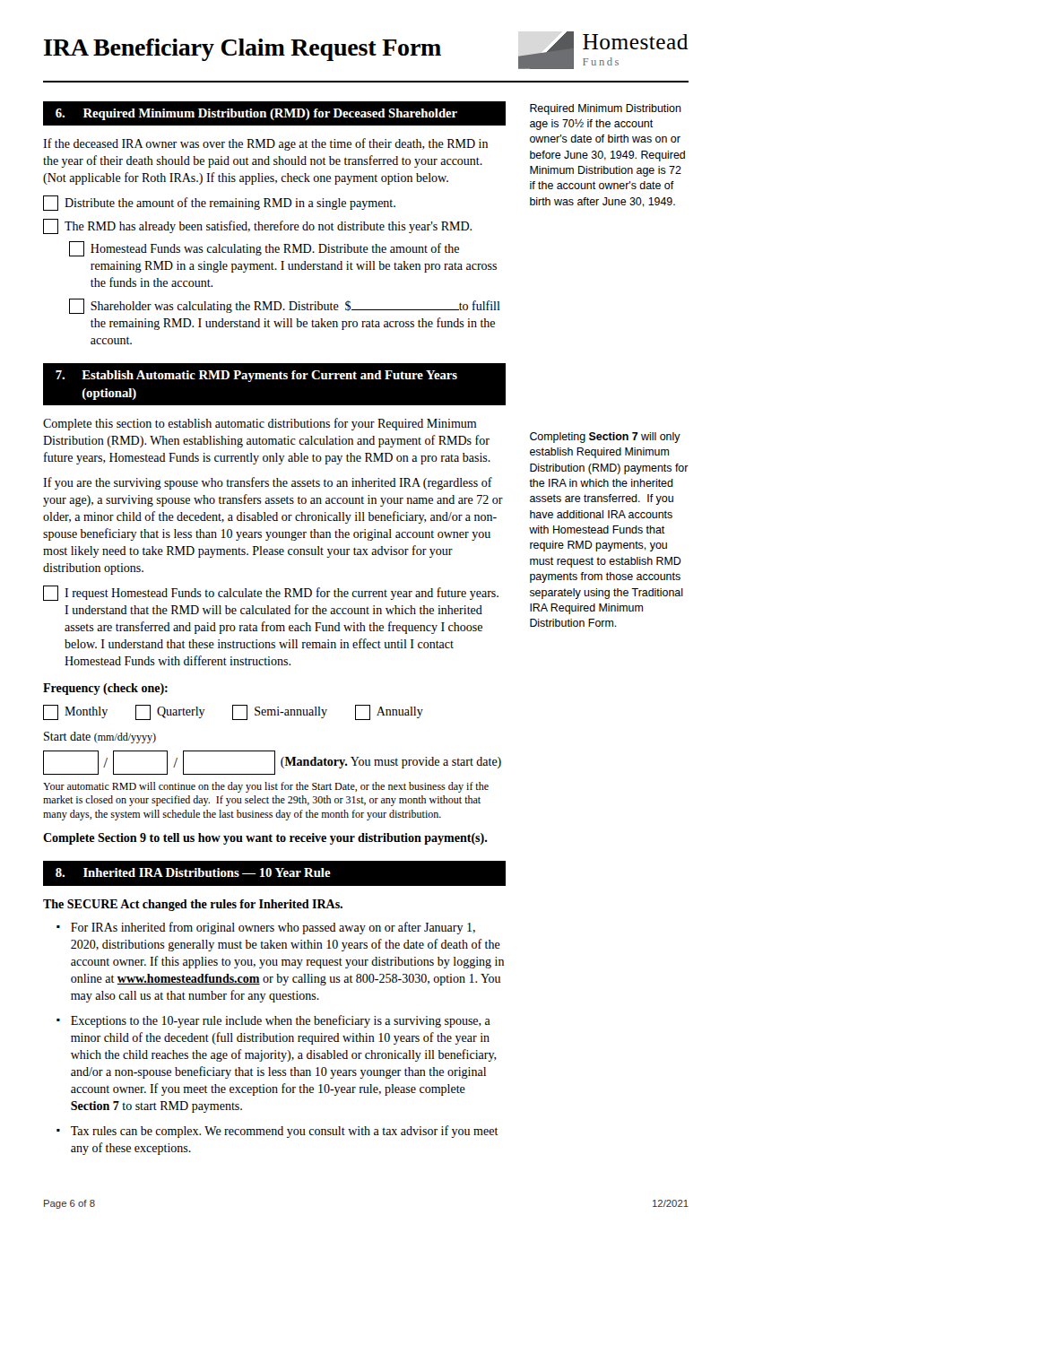IRA Beneficiary Claim Request Form
Homestead
Funds
6. Required Minimum Distribution (RMD) for Deceased Shareholder
If the deceased IRA owner was over the RMD age at the time of their death, the RMD in the year of their death should be paid out and should not be transferred to your account. (Not applicable for Roth IRAs.) If this applies, check one payment option below.
Distribute the amount of the remaining RMD in a single payment.
The RMD has already been satisfied, therefore do not distribute this year's RMD.
Homestead Funds was calculating the RMD. Distribute the amount of the remaining RMD in a single payment. I understand it will be taken pro rata across the funds in the account.
Shareholder was calculating the RMD. Distribute $ to fulfill the remaining RMD. I understand it will be taken pro rata across the funds in the account.
7. Establish Automatic RMD Payments for Current and Future Years (optional)
Complete this section to establish automatic distributions for your Required Minimum Distribution (RMD). When establishing automatic calculation and payment of RMDs for future years, Homestead Funds is currently only able to pay the RMD on a pro rata basis.
If you are the surviving spouse who transfers the assets to an inherited IRA (regardless of your age), a surviving spouse who transfers assets to an account in your name and are 72 or older, a minor child of the decedent, a disabled or chronically ill beneficiary, and/or a non-spouse beneficiary that is less than 10 years younger than the original account owner you most likely need to take RMD payments. Please consult your tax advisor for your distribution options.
I request Homestead Funds to calculate the RMD for the current year and future years. I understand that the RMD will be calculated for the account in which the inherited assets are transferred and paid pro rata from each Fund with the frequency I choose below. I understand that these instructions will remain in effect until I contact Homestead Funds with different instructions.
Frequency (check one):
Monthly Quarterly Semi-annually Annually
Start date (mm/dd/yyyy)
/ / (Mandatory. You must provide a start date)
Your automatic RMD will continue on the day you list for the Start Date, or the next business day if the market is closed on your specified day. If you select the 29th, 30th or 31st, or any month without that many days, the system will schedule the last business day of the month for your distribution.
Complete Section 9 to tell us how you want to receive your distribution payment(s).
8. Inherited IRA Distributions — 10 Year Rule
The SECURE Act changed the rules for Inherited IRAs.
For IRAs inherited from original owners who passed away on or after January 1, 2020, distributions generally must be taken within 10 years of the date of death of the account owner. If this applies to you, you may request your distributions by logging in online at www.homesteadfunds.com or by calling us at 800-258-3030, option 1. You may also call us at that number for any questions.
Exceptions to the 10-year rule include when the beneficiary is a surviving spouse, a minor child of the decedent (full distribution required within 10 years of the year in which the child reaches the age of majority), a disabled or chronically ill beneficiary, and/or a non-spouse beneficiary that is less than 10 years younger than the original account owner. If you meet the exception for the 10-year rule, please complete Section 7 to start RMD payments.
Tax rules can be complex. We recommend you consult with a tax advisor if you meet any of these exceptions.
Required Minimum Distribution age is 70½ if the account owner's date of birth was on or before June 30, 1949. Required Minimum Distribution age is 72 if the account owner's date of birth was after June 30, 1949.
Completing Section 7 will only establish Required Minimum Distribution (RMD) payments for the IRA in which the inherited assets are transferred. If you have additional IRA accounts with Homestead Funds that require RMD payments, you must request to establish RMD payments from those accounts separately using the Traditional IRA Required Minimum Distribution Form.
Page 6 of 8 12/2021